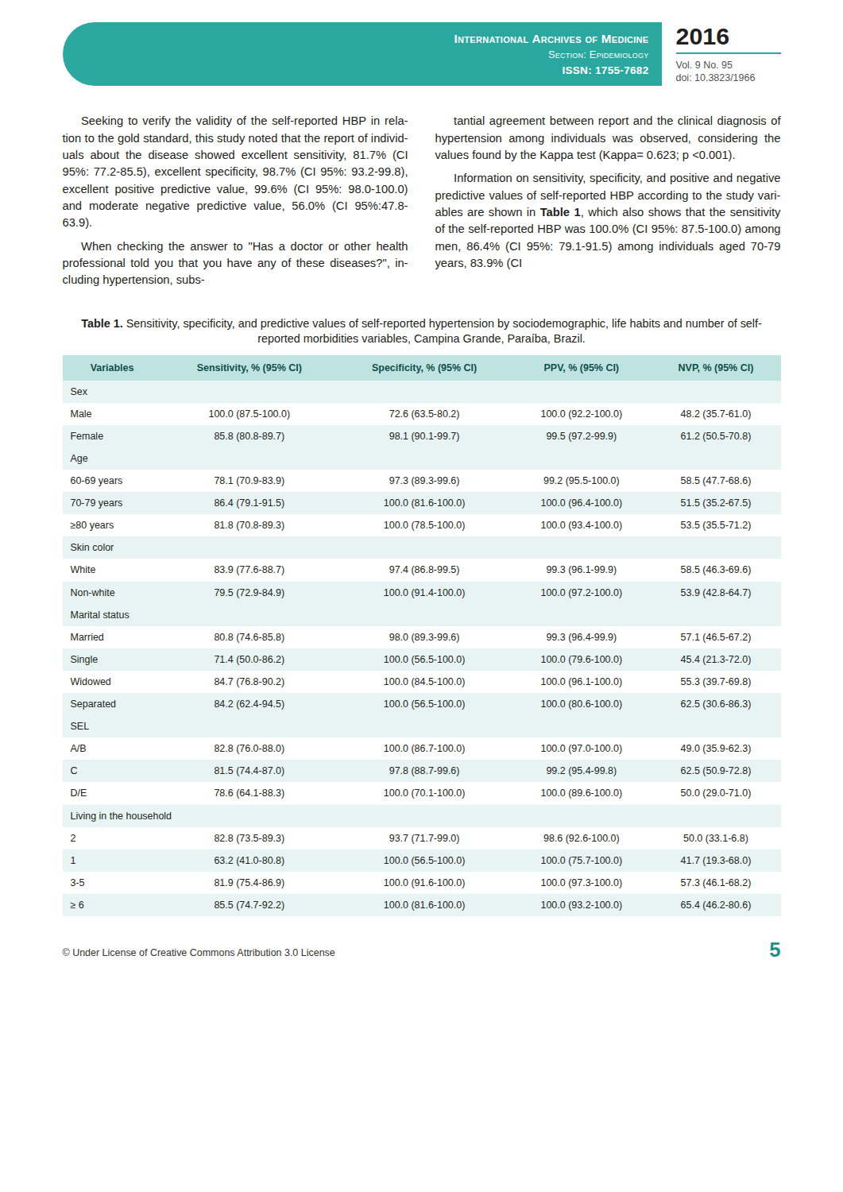International Archives of Medicine
Section: Epidemiology
ISSN: 1755-7682
2016
Vol. 9 No. 95
doi: 10.3823/1966
Seeking to verify the validity of the self-reported HBP in relation to the gold standard, this study noted that the report of individuals about the disease showed excellent sensitivity, 81.7% (CI 95%: 77.2-85.5), excellent specificity, 98.7% (CI 95%: 93.2-99.8), excellent positive predictive value, 99.6% (CI 95%: 98.0-100.0) and moderate negative predictive value, 56.0% (CI 95%:47.8-63.9).
When checking the answer to "Has a doctor or other health professional told you that you have any of these diseases?", including hypertension, subs-
tantial agreement between report and the clinical diagnosis of hypertension among individuals was observed, considering the values found by the Kappa test (Kappa= 0.623; p <0.001).
Information on sensitivity, specificity, and positive and negative predictive values of self-reported HBP according to the study variables are shown in Table 1, which also shows that the sensitivity of the self-reported HBP was 100.0% (CI 95%: 87.5-100.0) among men, 86.4% (CI 95%: 79.1-91.5) among individuals aged 70-79 years, 83.9% (CI
Table 1. Sensitivity, specificity, and predictive values of self-reported hypertension by sociodemographic, life habits and number of self-reported morbidities variables, Campina Grande, Paraíba, Brazil.
| Variables | Sensitivity, % (95% CI) | Specificity, % (95% CI) | PPV, % (95% CI) | NVP, % (95% CI) |
| --- | --- | --- | --- | --- |
| Sex |
| Male | 100.0 (87.5-100.0) | 72.6 (63.5-80.2) | 100.0 (92.2-100.0) | 48.2 (35.7-61.0) |
| Female | 85.8 (80.8-89.7) | 98.1 (90.1-99.7) | 99.5 (97.2-99.9) | 61.2 (50.5-70.8) |
| Age |
| 60-69 years | 78.1 (70.9-83.9) | 97.3 (89.3-99.6) | 99.2 (95.5-100.0) | 58.5 (47.7-68.6) |
| 70-79 years | 86.4 (79.1-91.5) | 100.0 (81.6-100.0) | 100.0 (96.4-100.0) | 51.5 (35.2-67.5) |
| ≥80 years | 81.8 (70.8-89.3) | 100.0 (78.5-100.0) | 100.0 (93.4-100.0) | 53.5 (35.5-71.2) |
| Skin color |
| White | 83.9 (77.6-88.7) | 97.4 (86.8-99.5) | 99.3 (96.1-99.9) | 58.5 (46.3-69.6) |
| Non-white | 79.5 (72.9-84.9) | 100.0 (91.4-100.0) | 100.0 (97.2-100.0) | 53.9 (42.8-64.7) |
| Marital status |
| Married | 80.8 (74.6-85.8) | 98.0 (89.3-99.6) | 99.3 (96.4-99.9) | 57.1 (46.5-67.2) |
| Single | 71.4 (50.0-86.2) | 100.0 (56.5-100.0) | 100.0 (79.6-100.0) | 45.4 (21.3-72.0) |
| Widowed | 84.7 (76.8-90.2) | 100.0 (84.5-100.0) | 100.0 (96.1-100.0) | 55.3 (39.7-69.8) |
| Separated | 84.2 (62.4-94.5) | 100.0 (56.5-100.0) | 100.0 (80.6-100.0) | 62.5 (30.6-86.3) |
| SEL |
| A/B | 82.8 (76.0-88.0) | 100.0 (86.7-100.0) | 100.0 (97.0-100.0) | 49.0 (35.9-62.3) |
| C | 81.5 (74.4-87.0) | 97.8 (88.7-99.6) | 99.2 (95.4-99.8) | 62.5 (50.9-72.8) |
| D/E | 78.6 (64.1-88.3) | 100.0 (70.1-100.0) | 100.0 (89.6-100.0) | 50.0 (29.0-71.0) |
| Living in the household |
| 2 | 82.8 (73.5-89.3) | 93.7 (71.7-99.0) | 98.6 (92.6-100.0) | 50.0 (33.1-6.8) |
| 1 | 63.2 (41.0-80.8) | 100.0 (56.5-100.0) | 100.0 (75.7-100.0) | 41.7 (19.3-68.0) |
| 3-5 | 81.9 (75.4-86.9) | 100.0 (91.6-100.0) | 100.0 (97.3-100.0) | 57.3 (46.1-68.2) |
| ≥ 6 | 85.5 (74.7-92.2) | 100.0 (81.6-100.0) | 100.0 (93.2-100.0) | 65.4 (46.2-80.6) |
© Under License of Creative Commons Attribution 3.0 License
5